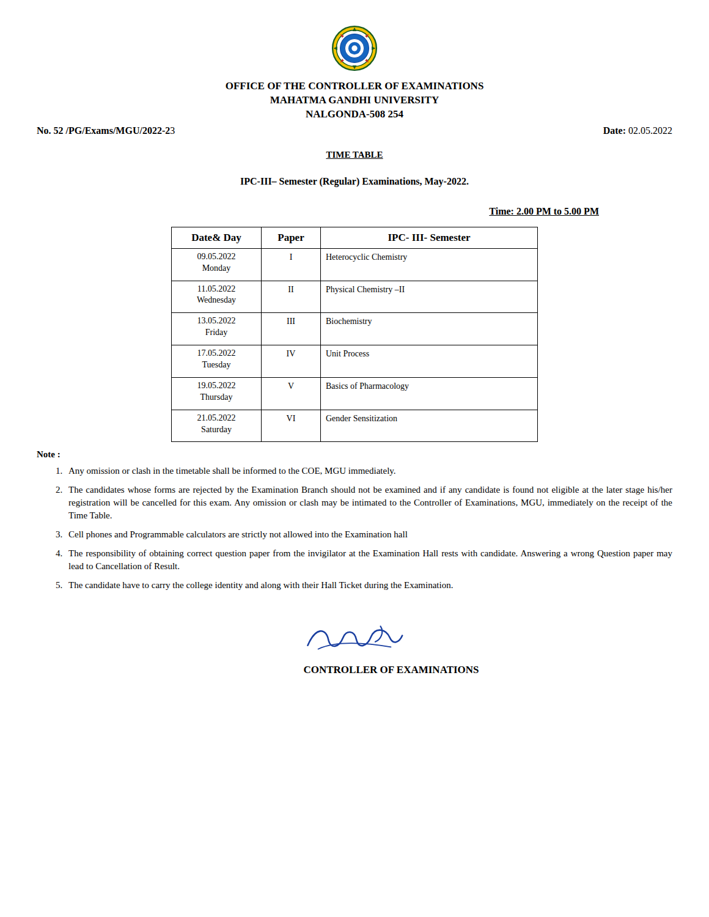OFFICE OF THE CONTROLLER OF EXAMINATIONS
MAHATMA GANDHI UNIVERSITY
NALGONDA-508 254
No. 52 /PG/Exams/MGU/2022-23
Date: 02.05.2022
TIME TABLE
IPC-III– Semester (Regular) Examinations, May-2022.
Time: 2.00 PM to 5.00 PM
| Date& Day | Paper | IPC- III- Semester |
| --- | --- | --- |
| 09.05.2022 Monday | I | Heterocyclic Chemistry |
| 11.05.2022 Wednesday | II | Physical Chemistry –II |
| 13.05.2022 Friday | III | Biochemistry |
| 17.05.2022 Tuesday | IV | Unit Process |
| 19.05.2022 Thursday | V | Basics of Pharmacology |
| 21.05.2022 Saturday | VI | Gender Sensitization |
Note :
Any omission or clash in the timetable shall be informed to the COE, MGU immediately.
The candidates whose forms are rejected by the Examination Branch should not be examined and if any candidate is found not eligible at the later stage his/her registration will be cancelled for this exam. Any omission or clash may be intimated to the Controller of Examinations, MGU, immediately on the receipt of the Time Table.
Cell phones and Programmable calculators are strictly not allowed into the Examination hall
The responsibility of obtaining correct question paper from the invigilator at the Examination Hall rests with candidate. Answering a wrong Question paper may lead to Cancellation of Result.
The candidate have to carry the college identity and along with their Hall Ticket during the Examination.
CONTROLLER OF EXAMINATIONS